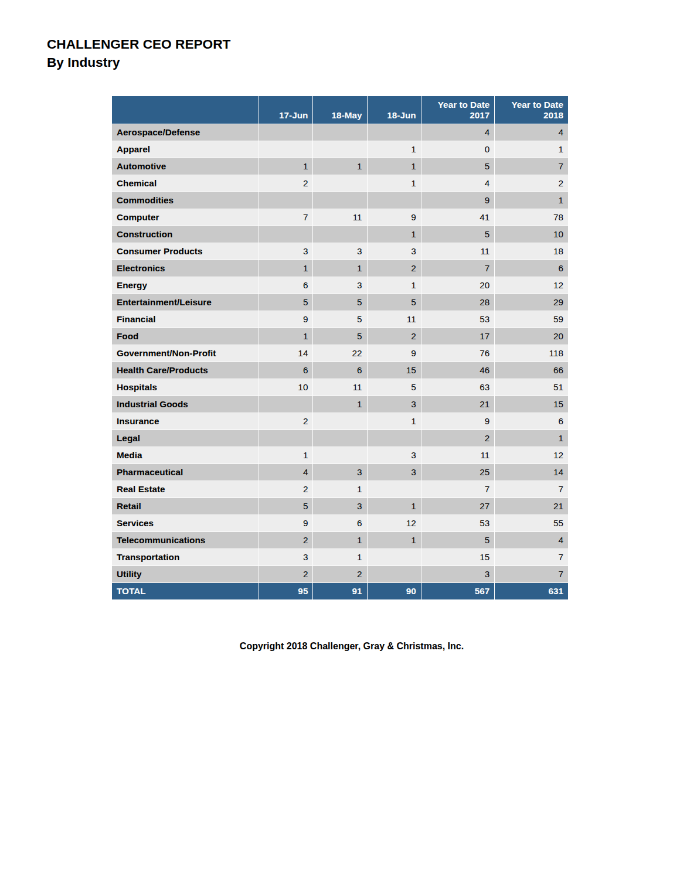CHALLENGER CEO REPORTBy Industry
| | 17-Jun | 18-May | 18-Jun | Year to Date 2017 | Year to Date 2018 |
| --- | --- | --- | --- | --- | --- |
| Aerospace/Defense | | | | 4 | 4 |
| Apparel | | | 1 | 0 | 1 |
| Automotive | 1 | 1 | 1 | 5 | 7 |
| Chemical | 2 | | 1 | 4 | 2 |
| Commodities | | | | 9 | 1 |
| Computer | 7 | 11 | 9 | 41 | 78 |
| Construction | | | 1 | 5 | 10 |
| Consumer Products | 3 | 3 | 3 | 11 | 18 |
| Electronics | 1 | 1 | 2 | 7 | 6 |
| Energy | 6 | 3 | 1 | 20 | 12 |
| Entertainment/Leisure | 5 | 5 | 5 | 28 | 29 |
| Financial | 9 | 5 | 11 | 53 | 59 |
| Food | 1 | 5 | 2 | 17 | 20 |
| Government/Non-Profit | 14 | 22 | 9 | 76 | 118 |
| Health Care/Products | 6 | 6 | 15 | 46 | 66 |
| Hospitals | 10 | 11 | 5 | 63 | 51 |
| Industrial Goods | | 1 | 3 | 21 | 15 |
| Insurance | 2 | | 1 | 9 | 6 |
| Legal | | | | 2 | 1 |
| Media | 1 | | 3 | 11 | 12 |
| Pharmaceutical | 4 | 3 | 3 | 25 | 14 |
| Real Estate | 2 | 1 | | 7 | 7 |
| Retail | 5 | 3 | 1 | 27 | 21 |
| Services | 9 | 6 | 12 | 53 | 55 |
| Telecommunications | 2 | 1 | 1 | 5 | 4 |
| Transportation | 3 | 1 | | 15 | 7 |
| Utility | 2 | 2 | | 3 | 7 |
| TOTAL | 95 | 91 | 90 | 567 | 631 |
Copyright 2018 Challenger, Gray & Christmas, Inc.